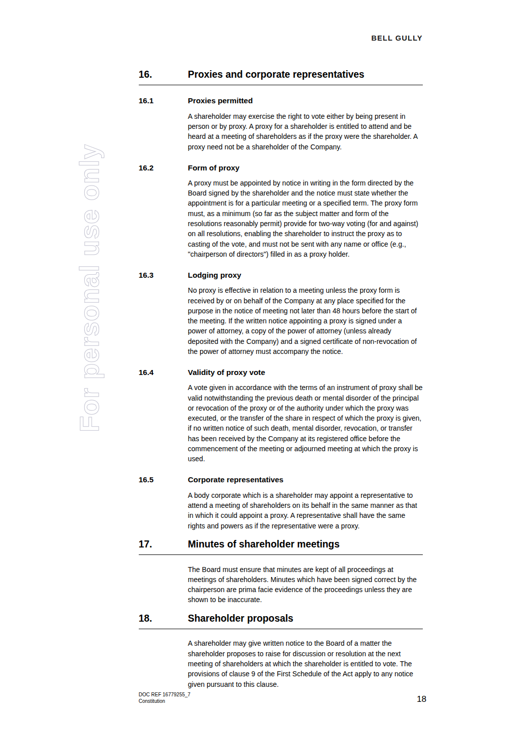For personal use only
BELL GULLY
16. Proxies and corporate representatives
16.1 Proxies permitted
A shareholder may exercise the right to vote either by being present in person or by proxy. A proxy for a shareholder is entitled to attend and be heard at a meeting of shareholders as if the proxy were the shareholder. A proxy need not be a shareholder of the Company.
16.2 Form of proxy
A proxy must be appointed by notice in writing in the form directed by the Board signed by the shareholder and the notice must state whether the appointment is for a particular meeting or a specified term. The proxy form must, as a minimum (so far as the subject matter and form of the resolutions reasonably permit) provide for two-way voting (for and against) on all resolutions, enabling the shareholder to instruct the proxy as to casting of the vote, and must not be sent with any name or office (e.g., "chairperson of directors") filled in as a proxy holder.
16.3 Lodging proxy
No proxy is effective in relation to a meeting unless the proxy form is received by or on behalf of the Company at any place specified for the purpose in the notice of meeting not later than 48 hours before the start of the meeting. If the written notice appointing a proxy is signed under a power of attorney, a copy of the power of attorney (unless already deposited with the Company) and a signed certificate of non-revocation of the power of attorney must accompany the notice.
16.4 Validity of proxy vote
A vote given in accordance with the terms of an instrument of proxy shall be valid notwithstanding the previous death or mental disorder of the principal or revocation of the proxy or of the authority under which the proxy was executed, or the transfer of the share in respect of which the proxy is given, if no written notice of such death, mental disorder, revocation, or transfer has been received by the Company at its registered office before the commencement of the meeting or adjourned meeting at which the proxy is used.
16.5 Corporate representatives
A body corporate which is a shareholder may appoint a representative to attend a meeting of shareholders on its behalf in the same manner as that in which it could appoint a proxy. A representative shall have the same rights and powers as if the representative were a proxy.
17. Minutes of shareholder meetings
The Board must ensure that minutes are kept of all proceedings at meetings of shareholders. Minutes which have been signed correct by the chairperson are prima facie evidence of the proceedings unless they are shown to be inaccurate.
18. Shareholder proposals
A shareholder may give written notice to the Board of a matter the shareholder proposes to raise for discussion or resolution at the next meeting of shareholders at which the shareholder is entitled to vote. The provisions of clause 9 of the First Schedule of the Act apply to any notice given pursuant to this clause.
DOC REF 16779255_7
Constitution
18